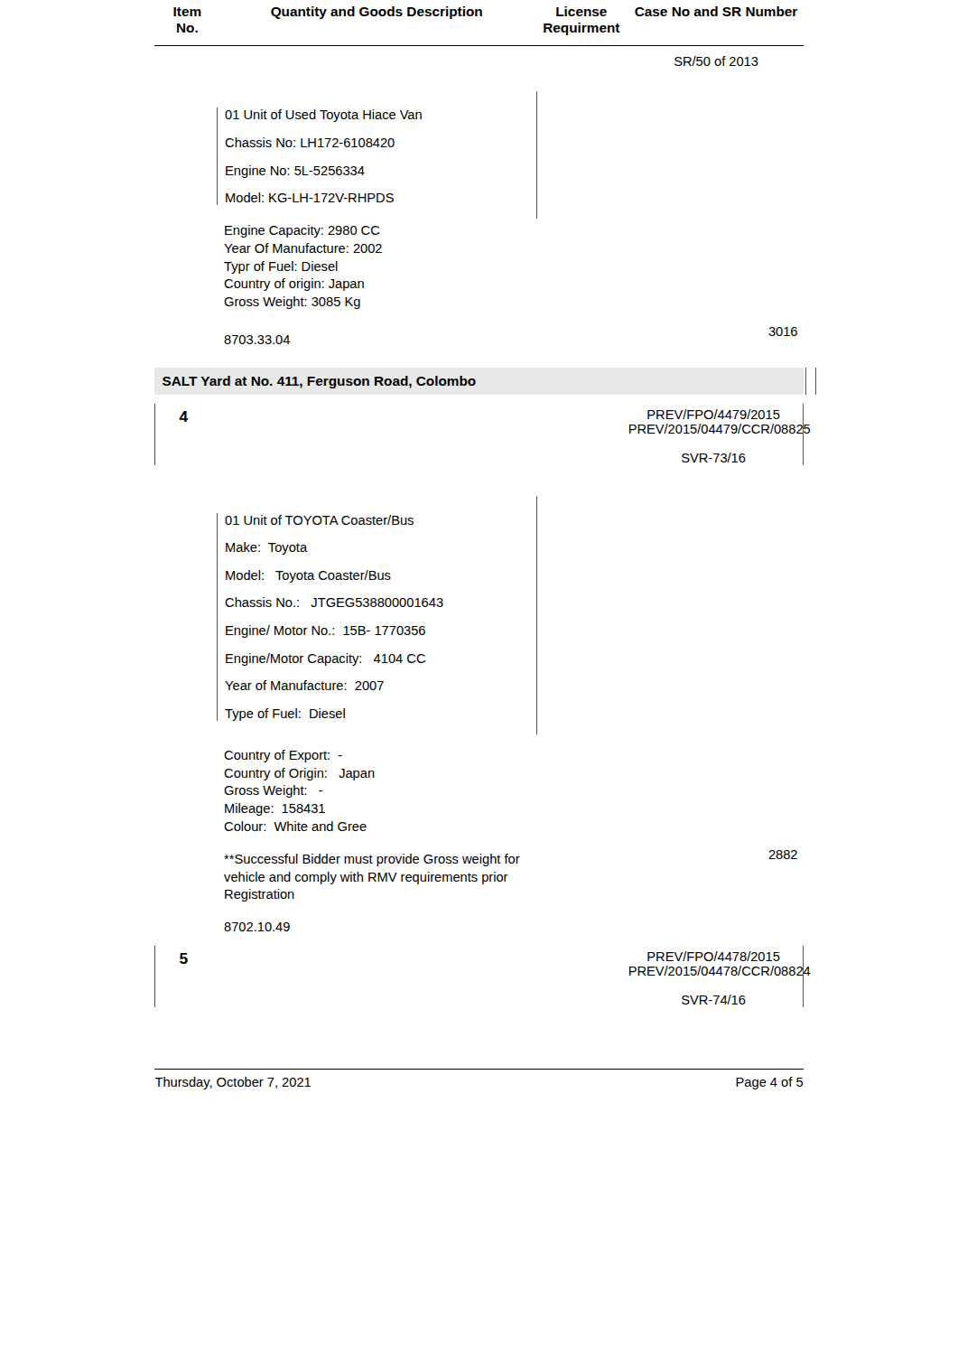| Item No. | Quantity and Goods Description | License Requirment | Case No and SR Number |
| --- | --- | --- | --- |
| | | | SR/50 of 2013 |
01 Unit of Used Toyota Hiace Van
Chassis No: LH172-6108420
Engine No: 5L-5256334
Model: KG-LH-172V-RHPDS
Engine Capacity: 2980 CC
Year Of Manufacture: 2002
Typr of Fuel: Diesel
Country of origin: Japan
Gross Weight: 3085 Kg
8703.33.04
3016
SALT Yard at No. 411, Ferguson Road, Colombo
4
PREV/FPO/4479/2015
PREV/2015/04479/CCR/08825
SVR-73/16
01 Unit of TOYOTA Coaster/Bus
Make: Toyota
Model: Toyota Coaster/Bus
Chassis No.: JTGEG538800001643
Engine/ Motor No.: 15B- 1770356
Engine/Motor Capacity: 4104 CC
Year of Manufacture: 2007
Type of Fuel: Diesel
Country of Export: -
Country of Origin: Japan
Gross Weight: -
Mileage: 158431
Colour: White and Gree
**Successful Bidder must provide Gross weight for vehicle and comply with RMV requirements prior Registration
2882
8702.10.49
5
PREV/FPO/4478/2015
PREV/2015/04478/CCR/08824
SVR-74/16
Thursday, October 7, 2021 Page 4 of 5